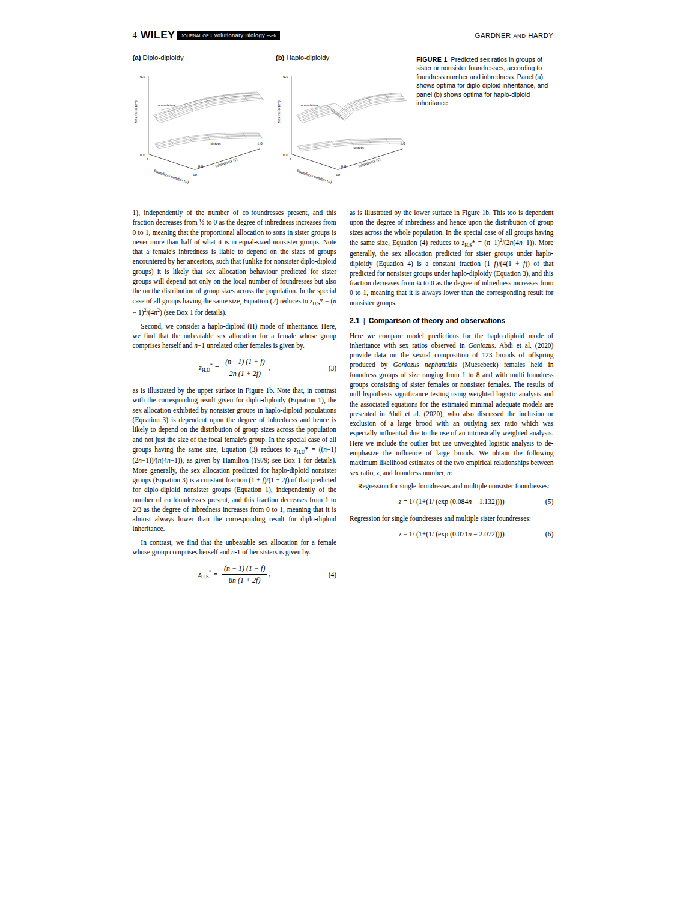4 WILEY JOURNAL OF Evolutionary Biology eseb GARDNER AND HARDY
(a) Diplo-diploidy
0.5 0.0 1 10 1.0 0.0 Sex ratio (z*) Foundress number (n) Inbredness (f) non-sisters sisters
(b) Haplo-diploidy
0.5 0.0 1 10 1.0 0.0 Sex ratio (z*) Foundress number (n) Inbredness (f) non-sisters sisters
FIGURE 1 Predicted sex ratios in groups of sister or nonsister foundresses, according to foundress number and inbredness. Panel (a) shows optima for diplo-diploid inheritance, and panel (b) shows optima for haplo-diploid inheritance
1), independently of the number of co-foundresses present, and this fraction decreases from ½ to 0 as the degree of inbredness increases from 0 to 1, meaning that the proportional allocation to sons in sister groups is never more than half of what it is in equal-sized nonsister groups. Note that a female's inbredness is liable to depend on the sizes of groups encountered by her ancestors, such that (unlike for nonsister diplo-diploid groups) it is likely that sex allocation behaviour predicted for sister groups will depend not only on the local number of foundresses but also the on the distribution of group sizes across the population. In the special case of all groups having the same size, Equation (2) reduces to zD,S* = (n − 1)2/(4n2) (see Box 1 for details).
Second, we consider a haplo-diploid (H) mode of inheritance. Here, we find that the unbeatable sex allocation for a female whose group comprises herself and n−1 unrelated other females is given by.
zH,U* = (n −1) (1 + f) 2n (1 + 2f) , (3)
as is illustrated by the upper surface in Figure 1b. Note that, in contrast with the corresponding result given for diplo-diploidy (Equation 1), the sex allocation exhibited by nonsister groups in haplo-diploid populations (Equation 3) is dependent upon the degree of inbredness and hence is likely to depend on the distribution of group sizes across the population and not just the size of the focal female's group. In the special case of all groups having the same size, Equation (3) reduces to zH,U* = ((n−1)(2n−1))/(n(4n−1)), as given by Hamilton (1979; see Box 1 for details). More generally, the sex allocation predicted for haplo-diploid nonsister groups (Equation 3) is a constant fraction (1 + f)/(1 + 2f) of that predicted for diplo-diploid nonsister groups (Equation 1), independently of the number of co-foundresses present, and this fraction decreases from 1 to 2/3 as the degree of inbredness increases from 0 to 1, meaning that it is almost always lower than the corresponding result for diplo-diploid inheritance.
In contrast, we find that the unbeatable sex allocation for a female whose group comprises herself and n-1 of her sisters is given by.
zH,S* = (n − 1) (1 − f) 8n (1 + 2f) , (4)
as is illustrated by the lower surface in Figure 1b. This too is dependent upon the degree of inbredness and hence upon the distribution of group sizes across the whole population. In the special case of all groups having the same size, Equation (4) reduces to zH,S* = (n−1)2/(2n(4n−1)). More generally, the sex allocation predicted for sister groups under haplo-diploidy (Equation 4) is a constant fraction (1−f)/(4(1 + f)) of that predicted for nonsister groups under haplo-diploidy (Equation 3), and this fraction decreases from ¼ to 0 as the degree of inbredness increases from 0 to 1, meaning that it is always lower than the corresponding result for nonsister groups.
2.1|Comparison of theory and observations
Here we compare model predictions for the haplo-diploid mode of inheritance with sex ratios observed in Goniozus. Abdi et al. (2020) provide data on the sexual composition of 123 broods of offspring produced by Goniozus nephantidis (Muesebeck) females held in foundress groups of size ranging from 1 to 8 and with multi-foundress groups consisting of sister females or nonsister females. The results of null hypothesis significance testing using weighted logistic analysis and the associated equations for the estimated minimal adequate models are presented in Abdi et al. (2020), who also discussed the inclusion or exclusion of a large brood with an outlying sex ratio which was especially influential due to the use of an intrinsically weighted analysis. Here we include the outlier but use unweighted logistic analysis to de-emphasize the influence of large broods. We obtain the following maximum likelihood estimates of the two empirical relationships between sex ratio, z, and foundress number, n:
Regression for single foundresses and multiple nonsister foundresses:
z = 1/ (1+(1/ (exp (0.084n − 1.132)))) (5)
Regression for single foundresses and multiple sister foundresses:
z = 1/ (1+(1/ (exp (0.071n − 2.072)))) (6)